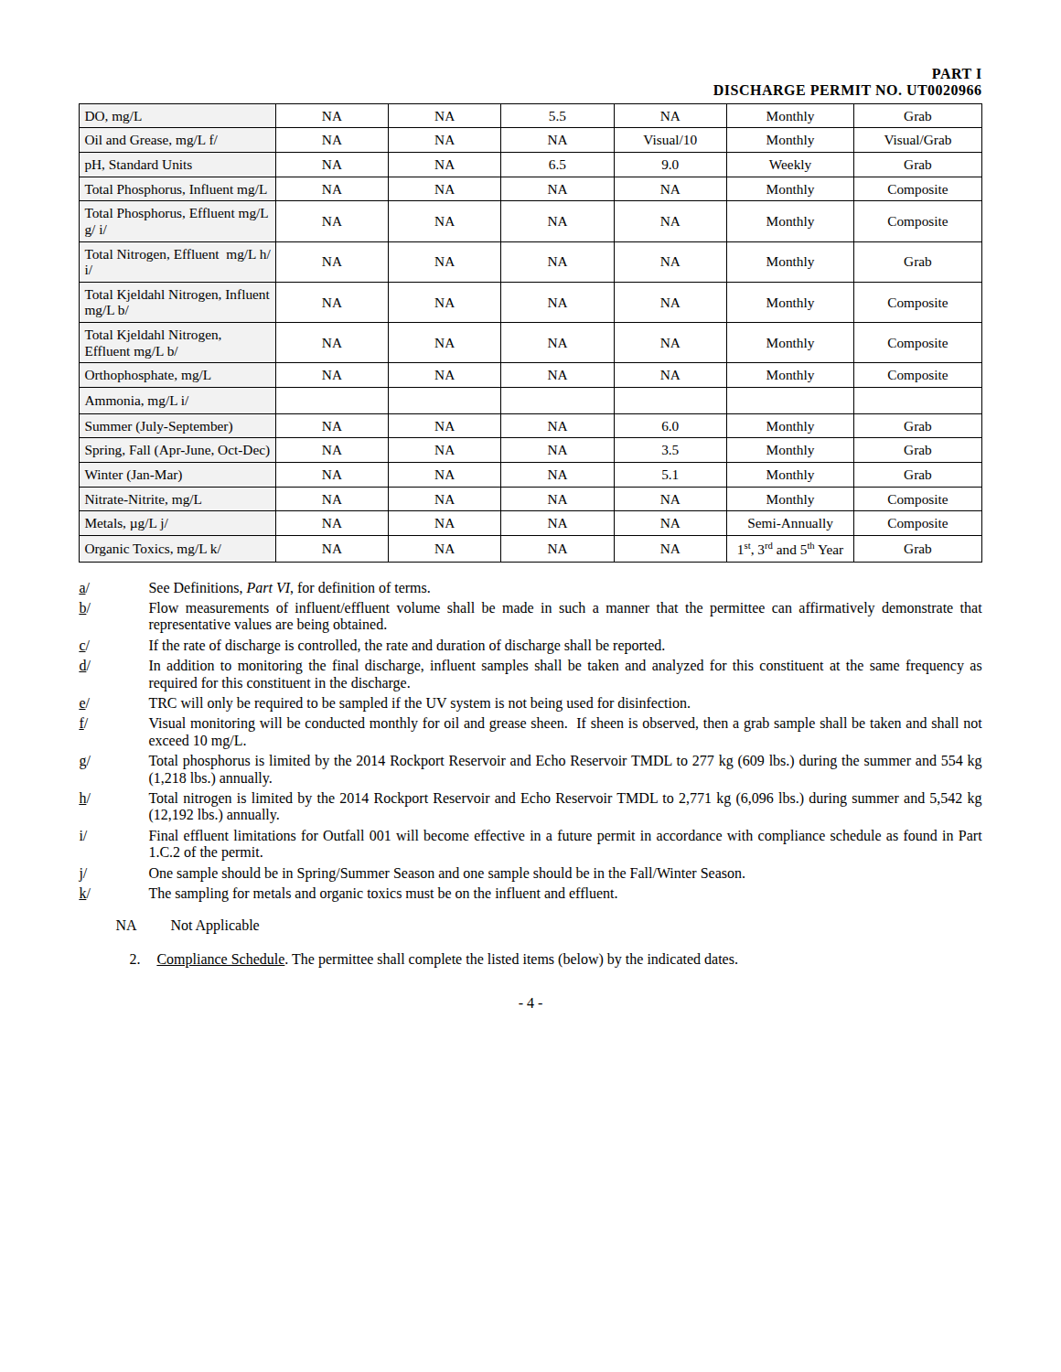PART I
DISCHARGE PERMIT NO. UT0020966
| DO, mg/L | NA | NA | 5.5 | NA | Monthly | Grab |
| Oil and Grease, mg/L f/ | NA | NA | NA | Visual/10 | Monthly | Visual/Grab |
| pH, Standard Units | NA | NA | 6.5 | 9.0 | Weekly | Grab |
| Total Phosphorus, Influent mg/L | NA | NA | NA | NA | Monthly | Composite |
| Total Phosphorus, Effluent mg/L g/ i/ | NA | NA | NA | NA | Monthly | Composite |
| Total Nitrogen, Effluent mg/L h/ i/ | NA | NA | NA | NA | Monthly | Grab |
| Total Kjeldahl Nitrogen, Influent mg/L b/ | NA | NA | NA | NA | Monthly | Composite |
| Total Kjeldahl Nitrogen, Effluent mg/L b/ | NA | NA | NA | NA | Monthly | Composite |
| Orthophosphate, mg/L | NA | NA | NA | NA | Monthly | Composite |
| Ammonia, mg/L i/ | | | | | | |
| Summer (July-September) | NA | NA | NA | 6.0 | Monthly | Grab |
| Spring, Fall (Apr-June, Oct-Dec) | NA | NA | NA | 3.5 | Monthly | Grab |
| Winter (Jan-Mar) | NA | NA | NA | 5.1 | Monthly | Grab |
| Nitrate-Nitrite, mg/L | NA | NA | NA | NA | Monthly | Composite |
| Metals, µg/L j/ | NA | NA | NA | NA | Semi-Annually | Composite |
| Organic Toxics, mg/L k/ | NA | NA | NA | NA | 1 st , 3 rd and 5 th Year | Grab |
| a / | See Definitions, Part VI , for definition of terms. |
| b / | Flow measurements of influent/effluent volume shall be made in such a manner that the permittee can affirmatively demonstrate that representative values are being obtained. |
| c / | If the rate of discharge is controlled, the rate and duration of discharge shall be reported. |
| d / | In addition to monitoring the final discharge, influent samples shall be taken and analyzed for this constituent at the same frequency as required for this constituent in the discharge. |
| e / | TRC will only be required to be sampled if the UV system is not being used for disinfection. |
| f / | Visual monitoring will be conducted monthly for oil and grease sheen. If sheen is observed, then a grab sample shall be taken and shall not exceed 10 mg/L. |
| g / | Total phosphorus is limited by the 2014 Rockport Reservoir and Echo Reservoir TMDL to 277 kg (609 lbs.) during the summer and 554 kg (1,218 lbs.) annually. |
| h / | Total nitrogen is limited by the 2014 Rockport Reservoir and Echo Reservoir TMDL to 2,771 kg (6,096 lbs.) during summer and 5,542 kg (12,192 lbs.) annually. |
| i/ | Final effluent limitations for Outfall 001 will become effective in a future permit in accordance with compliance schedule as found in Part 1.C.2 of the permit. |
| j / | One sample should be in Spring/Summer Season and one sample should be in the Fall/Winter Season. |
| k / | The sampling for metals and organic toxics must be on the influent and effluent. |
NANot Applicable
2. Compliance Schedule. The permittee shall complete the listed items (below) by the indicated dates.
- 4 -